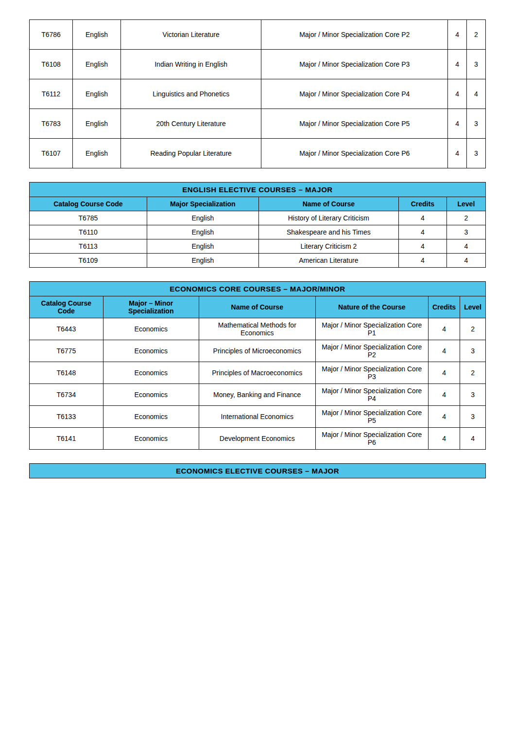| T6786 | English | Victorian Literature | Major / Minor Specialization Core P2 | 4 | 2 |
| T6108 | English | Indian Writing in English | Major / Minor Specialization Core P3 | 4 | 3 |
| T6112 | English | Linguistics and Phonetics | Major / Minor Specialization Core P4 | 4 | 4 |
| T6783 | English | 20th Century Literature | Major / Minor Specialization Core P5 | 4 | 3 |
| T6107 | English | Reading Popular Literature | Major / Minor Specialization Core P6 | 4 | 3 |
| ENGLISH ELECTIVE COURSES – MAJOR |
| Catalog Course Code | Major Specialization | Name of Course | Credits | Level |
| T6785 | English | History of Literary Criticism | 4 | 2 |
| T6110 | English | Shakespeare and his Times | 4 | 3 |
| T6113 | English | Literary Criticism 2 | 4 | 4 |
| T6109 | English | American Literature | 4 | 4 |
| ECONOMICS CORE COURSES – MAJOR/MINOR |
| Catalog Course Code | Major – Minor Specialization | Name of Course | Nature of the Course | Credits | Level |
| T6443 | Economics | Mathematical Methods for Economics | Major / Minor Specialization Core P1 | 4 | 2 |
| T6775 | Economics | Principles of Microeconomics | Major / Minor Specialization Core P2 | 4 | 3 |
| T6148 | Economics | Principles of Macroeconomics | Major / Minor Specialization Core P3 | 4 | 2 |
| T6734 | Economics | Money, Banking and Finance | Major / Minor Specialization Core P4 | 4 | 3 |
| T6133 | Economics | International Economics | Major / Minor Specialization Core P5 | 4 | 3 |
| T6141 | Economics | Development Economics | Major / Minor Specialization Core P6 | 4 | 4 |
| ECONOMICS ELECTIVE COURSES – MAJOR |